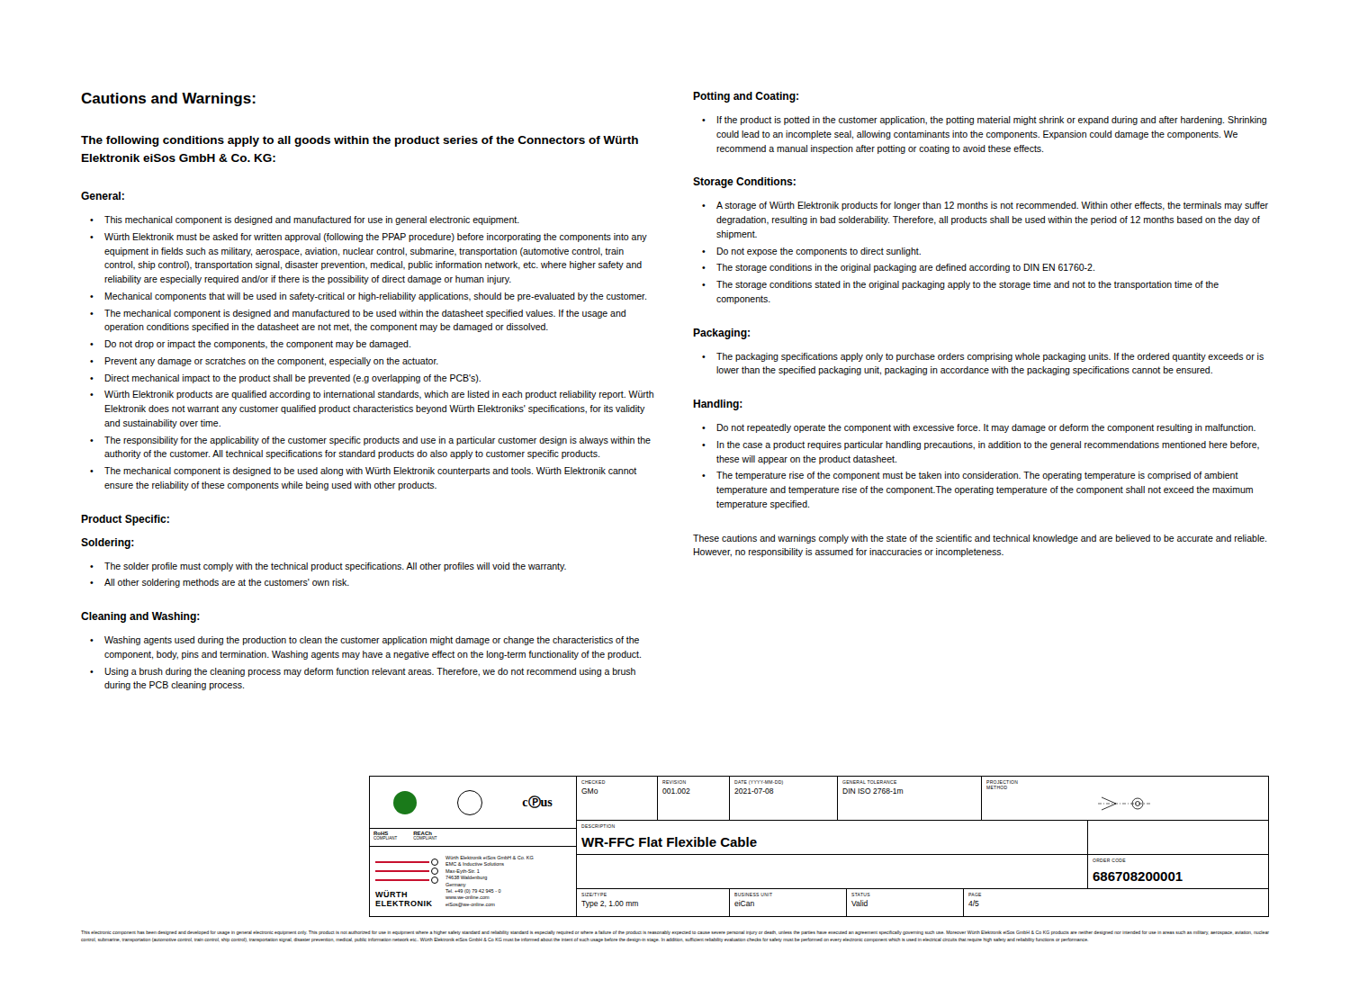Cautions and Warnings:
The following conditions apply to all goods within the product series of the Connectors of Würth Elektronik eiSos GmbH & Co. KG:
General:
This mechanical component is designed and manufactured for use in general electronic equipment.
Würth Elektronik must be asked for written approval (following the PPAP procedure) before incorporating the components into any equipment in fields such as military, aerospace, aviation, nuclear control, submarine, transportation (automotive control, train control, ship control), transportation signal, disaster prevention, medical, public information network, etc. where higher safety and reliability are especially required and/or if there is the possibility of direct damage or human injury.
Mechanical components that will be used in safety-critical or high-reliability applications, should be pre-evaluated by the customer.
The mechanical component is designed and manufactured to be used within the datasheet specified values. If the usage and operation conditions specified in the datasheet are not met, the component may be damaged or dissolved.
Do not drop or impact the components, the component may be damaged.
Prevent any damage or scratches on the component, especially on the actuator.
Direct mechanical impact to the product shall be prevented (e.g overlapping of the PCB's).
Würth Elektronik products are qualified according to international standards, which are listed in each product reliability report. Würth Elektronik does not warrant any customer qualified product characteristics beyond Würth Elektroniks' specifications, for its validity and sustainability over time.
The responsibility for the applicability of the customer specific products and use in a particular customer design is always within the authority of the customer. All technical specifications for standard products do also apply to customer specific products.
The mechanical component is designed to be used along with Würth Elektronik counterparts and tools. Würth Elektronik cannot ensure the reliability of these components while being used with other products.
Product Specific:
Soldering:
The solder profile must comply with the technical product specifications. All other profiles will void the warranty.
All other soldering methods are at the customers' own risk.
Cleaning and Washing:
Washing agents used during the production to clean the customer application might damage or change the characteristics of the component, body, pins and termination. Washing agents may have a negative effect on the long-term functionality of the product.
Using a brush during the cleaning process may deform function relevant areas. Therefore, we do not recommend using a brush during the PCB cleaning process.
Potting and Coating:
If the product is potted in the customer application, the potting material might shrink or expand during and after hardening. Shrinking could lead to an incomplete seal, allowing contaminants into the components. Expansion could damage the components. We recommend a manual inspection after potting or coating to avoid these effects.
Storage Conditions:
A storage of Würth Elektronik products for longer than 12 months is not recommended. Within other effects, the terminals may suffer degradation, resulting in bad solderability. Therefore, all products shall be used within the period of 12 months based on the day of shipment.
Do not expose the components to direct sunlight.
The storage conditions in the original packaging are defined according to DIN EN 61760-2.
The storage conditions stated in the original packaging apply to the storage time and not to the transportation time of the components.
Packaging:
The packaging specifications apply only to purchase orders comprising whole packaging units. If the ordered quantity exceeds or is lower than the specified packaging unit, packaging in accordance with the packaging specifications cannot be ensured.
Handling:
Do not repeatedly operate the component with excessive force. It may damage or deform the component resulting in malfunction.
In the case a product requires particular handling precautions, in addition to the general recommendations mentioned here before, these will appear on the product datasheet.
The temperature rise of the component must be taken into consideration. The operating temperature is comprised of ambient temperature and temperature rise of the component.The operating temperature of the component shall not exceed the maximum temperature specified.
These cautions and warnings comply with the state of the scientific and technical knowledge and are believed to be accurate and reliable. However, no responsibility is assumed for inaccuracies or incompleteness.
cⓅus
RoHSCOMPLIANT
REAChCOMPLIANT
WÜRTH ELEKTRONIK
Würth Elektronik eiSos GmbH & Co. KG
EMC & Inductive Solutions
Max-Eyth-Str. 1
74638 Waldenburg
Germany
Tel. +49 (0) 79 42 945 - 0
www.we-online.com
eiSos@we-online.com
Checked GMo
Revision 001.002
Date (YYYY-MM-DD) 2021-07-08
General Tolerance DIN ISO 2768-1m
Projection
Method
Description
WR-FFC Flat Flexible Cable
Order Code
686708200001
Size/Type Type 2, 1.00 mm
Business Unit eiCan
Status Valid
Page 4/5
This electronic component has been designed and developed for usage in general electronic equipment only. This product is not authorized for use in equipment where a higher safety standard and reliability standard is especially required or where a failure of the product is reasonably expected to cause severe personal injury or death, unless the parties have executed an agreement specifically governing such use. Moreover Würth Elektronik eiSos GmbH & Co KG products are neither designed nor intended for use in areas such as military, aerospace, aviation, nuclear control, submarine, transportation (automotive control, train control, ship control), transportation signal, disaster prevention, medical, public information network etc.. Würth Elektronik eiSos GmbH & Co KG must be informed about the intent of such usage before the design-in stage. In addition, sufficient reliability evaluation checks for safety must be performed on every electronic component which is used in electrical circuits that require high safety and reliability functions or performance.